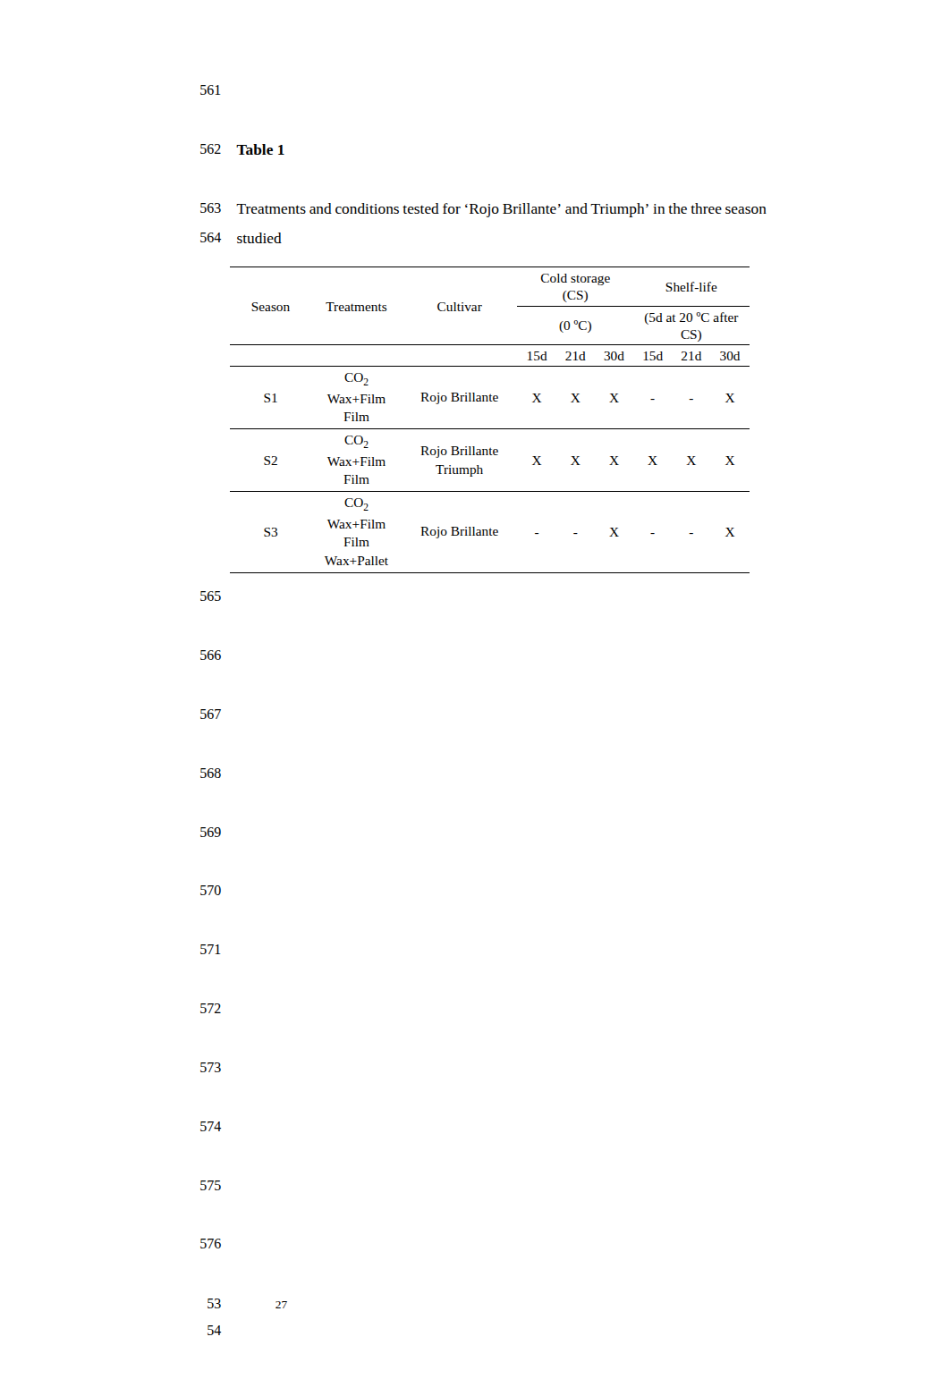561
562
Table 1
563
Treatments and conditions tested for‘Rojo Brillante’and Triumph’in the three season
564
studied
| Season | Treatments | Cultivar | Cold storage (CS) | Shelf-life |
| (0 ºC) | (5d at 20 ºC after CS) |
| | | | 15d | 21d | 30d | 15d | 21d | 30d |
| S1 | CO 2 Wax+Film Film | Rojo Brillante | X | X | X | - | - | X |
| S2 | CO 2 Wax+Film Film | Rojo Brillante Triumph | X | X | X | X | X | X |
| S3 | CO 2 Wax+Film Film Wax+Pallet | Rojo Brillante | - | - | X | - | - | X |
565
566
567
568
569
570
571
572
573
574
575
576
53
27
54